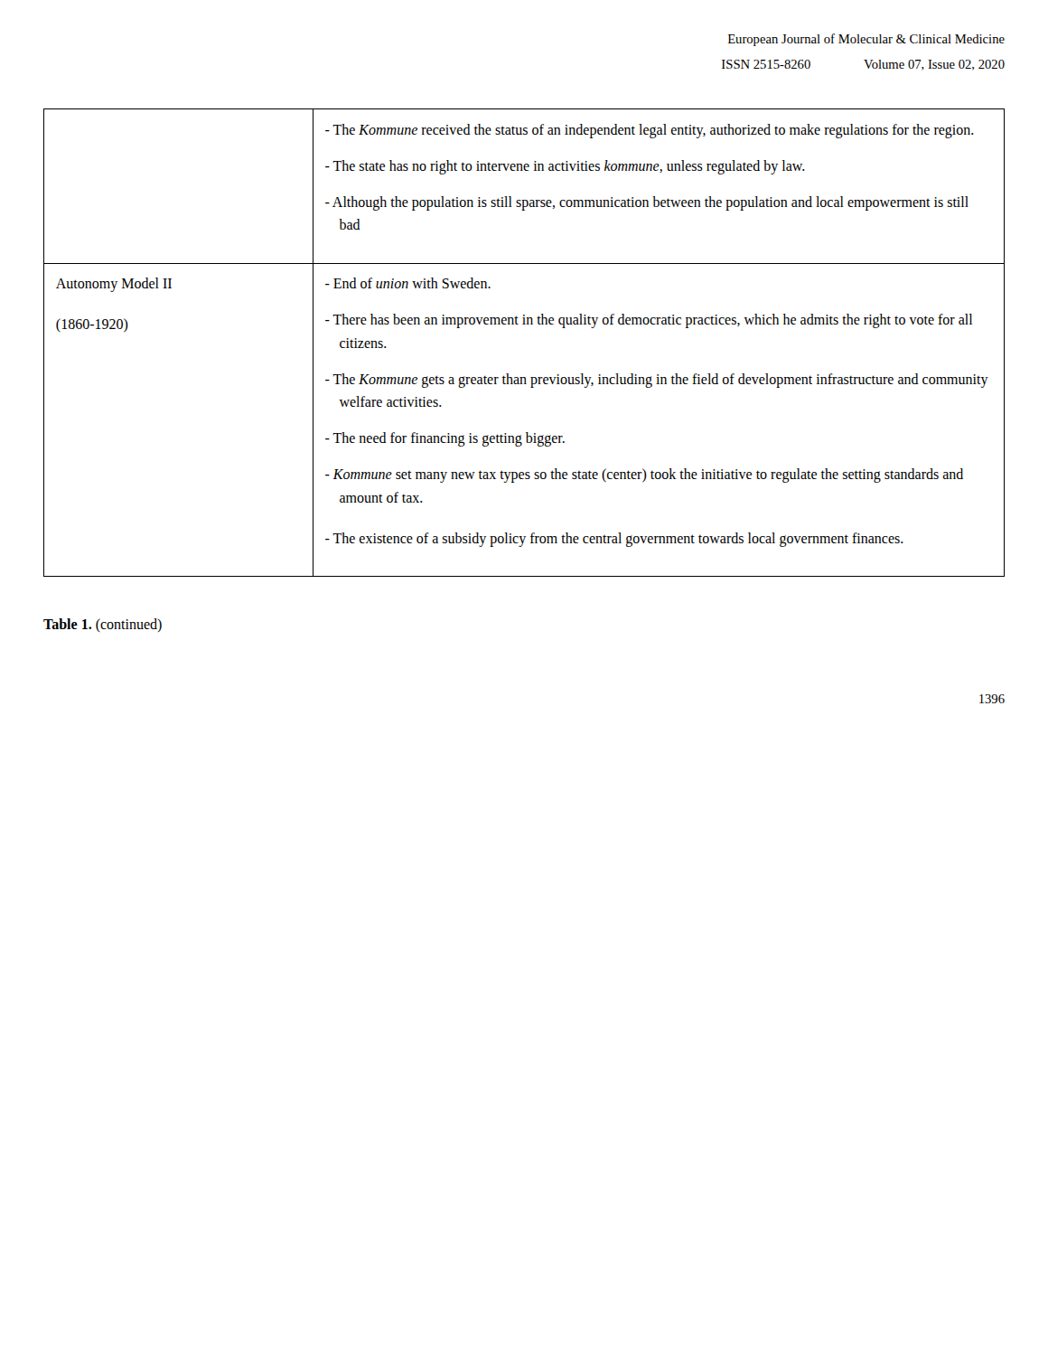European Journal of Molecular & Clinical Medicine ISSN 2515-8260 Volume 07, Issue 02, 2020
| | - The Kommune received the status of an independent legal entity, authorized to make regulations for the region. - The state has no right to intervene in activities kommune , unless regulated by law. - Although the population is still sparse, communication between the population and local empowerment is still bad |
| Autonomy Model II (1860-1920) | - End of union with Sweden. - There has been an improvement in the quality of democratic practices, which he admits the right to vote for all citizens. - The Kommune gets a greater than previously, including in the field of development infrastructure and community welfare activities. - The need for financing is getting bigger. - Kommune set many new tax types so the state (center) took the initiative to regulate the setting standards and amount of tax. - The existence of a subsidy policy from the central government towards local government finances. |
Table 1. (continued)
1396